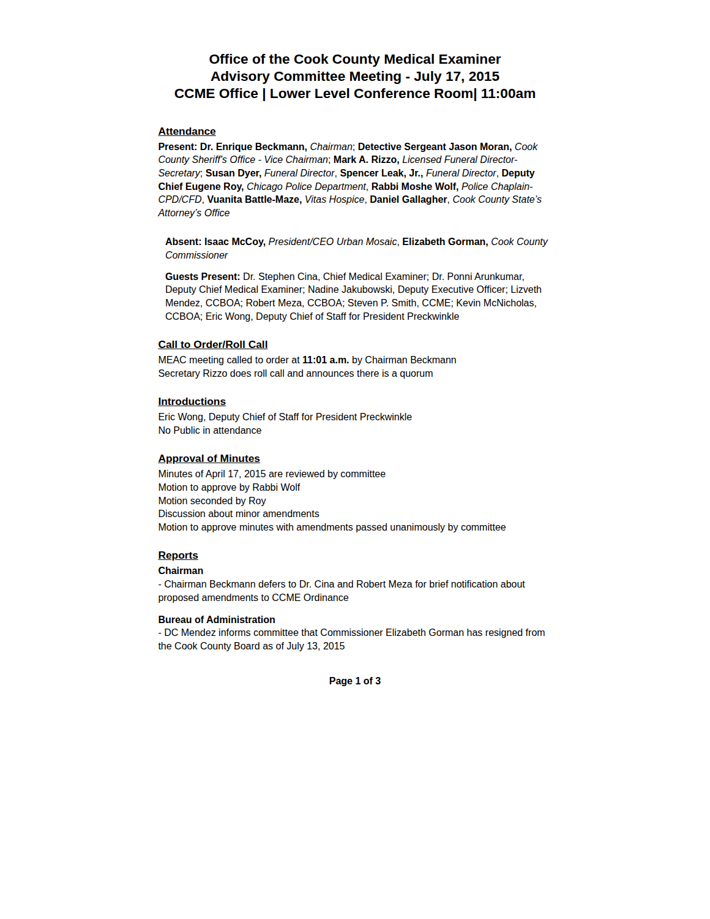Office of the Cook County Medical Examiner
Advisory Committee Meeting - July 17, 2015
CCME Office | Lower Level Conference Room| 11:00am
Attendance
Present: Dr. Enrique Beckmann, Chairman; Detective Sergeant Jason Moran, Cook County Sheriff's Office - Vice Chairman; Mark A. Rizzo, Licensed Funeral Director- Secretary; Susan Dyer, Funeral Director, Spencer Leak, Jr., Funeral Director, Deputy Chief Eugene Roy, Chicago Police Department, Rabbi Moshe Wolf, Police Chaplain-CPD/CFD, Vuanita Battle-Maze, Vitas Hospice, Daniel Gallagher, Cook County State’s Attorney’s Office
Absent: Isaac McCoy, President/CEO Urban Mosaic, Elizabeth Gorman, Cook County Commissioner
Guests Present: Dr. Stephen Cina, Chief Medical Examiner; Dr. Ponni Arunkumar, Deputy Chief Medical Examiner; Nadine Jakubowski, Deputy Executive Officer; Lizveth Mendez, CCBOA; Robert Meza, CCBOA; Steven P. Smith, CCME; Kevin McNicholas, CCBOA; Eric Wong, Deputy Chief of Staff for President Preckwinkle
Call to Order/Roll Call
MEAC meeting called to order at 11:01 a.m. by Chairman Beckmann
Secretary Rizzo does roll call and announces there is a quorum
Introductions
Eric Wong, Deputy Chief of Staff for President Preckwinkle
No Public in attendance
Approval of Minutes
Minutes of April 17, 2015 are reviewed by committee
Motion to approve by Rabbi Wolf
Motion seconded by Roy
Discussion about minor amendments
Motion to approve minutes with amendments passed unanimously by committee
Reports
Chairman
- Chairman Beckmann defers to Dr. Cina and Robert Meza for brief notification about proposed amendments to CCME Ordinance
Bureau of Administration
- DC Mendez informs committee that Commissioner Elizabeth Gorman has resigned from the Cook County Board as of July 13, 2015
Page 1 of 3